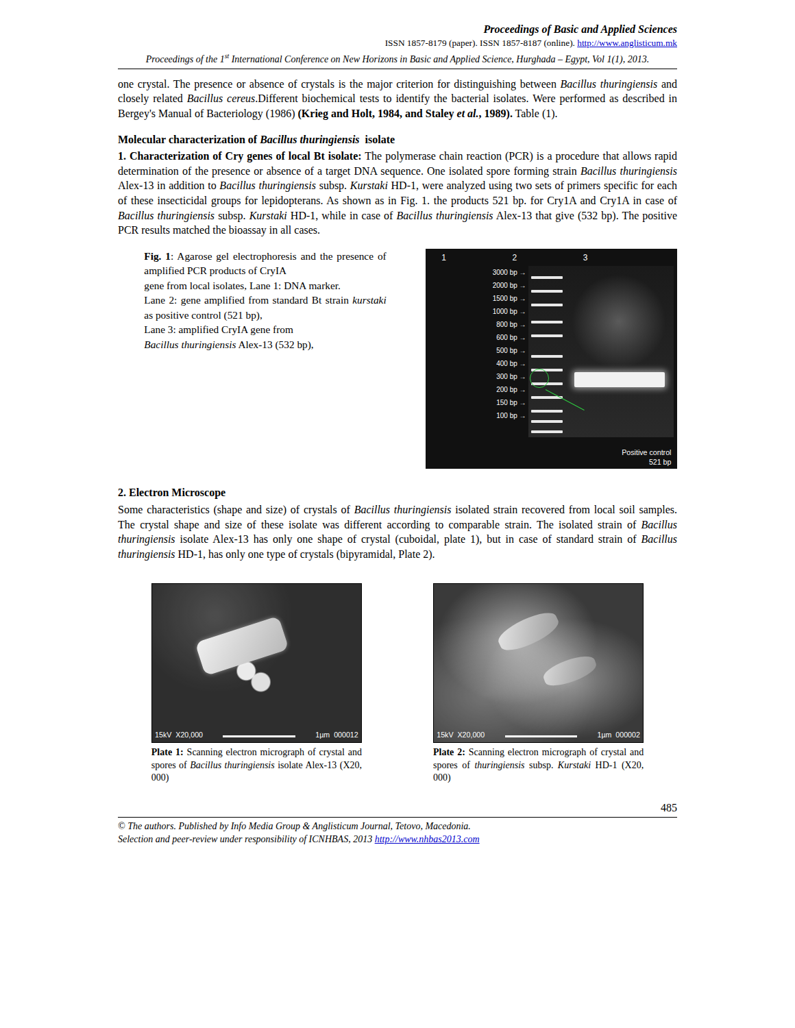Proceedings of Basic and Applied Sciences ISSN 1857-8179 (paper). ISSN 1857-8187 (online). http://www.anglisticum.mk
Proceedings of the 1st International Conference on New Horizons in Basic and Applied Science, Hurghada – Egypt, Vol 1(1), 2013.
one crystal. The presence or absence of crystals is the major criterion for distinguishing between Bacillus thuringiensis and closely related Bacillus cereus.Different biochemical tests to identify the bacterial isolates. Were performed as described in Bergey's Manual of Bacteriology (1986) (Krieg and Holt, 1984, and Staley et al., 1989). Table (1).
Molecular characterization of Bacillus thuringiensis isolate
1. Characterization of Cry genes of local Bt isolate: The polymerase chain reaction (PCR) is a procedure that allows rapid determination of the presence or absence of a target DNA sequence. One isolated spore forming strain Bacillus thuringiensis Alex-13 in addition to Bacillus thuringiensis subsp. Kurstaki HD-1, were analyzed using two sets of primers specific for each of these insecticidal groups for lepidopterans. As shown as in Fig. 1. the products 521 bp. for Cry1A and Cry1A in case of Bacillus thuringiensis subsp. Kurstaki HD-1, while in case of Bacillus thuringiensis Alex-13 that give (532 bp). The positive PCR results matched the bioassay in all cases.
Fig. 1: Agarose gel electrophoresis and the presence of amplified PCR products of CryIA
gene from local isolates, Lane 1: DNA marker.
Lane 2: gene amplified from standard Bt strain kurstaki as positive control (521 bp),
Lane 3: amplified CryIA gene from
Bacillus thuringiensis Alex-13 (532 bp),
1 2 3
3000 bp → 2000 bp → 1500 bp → 1000 bp → 800 bp → 600 bp → 500 bp → 400 bp → 300 bp → 200 bp → 150 bp → 100 bp →
Positive control
521 bp
2. Electron Microscope
Some characteristics (shape and size) of crystals of Bacillus thuringiensis isolated strain recovered from local soil samples. The crystal shape and size of these isolate was different according to comparable strain. The isolated strain of Bacillus thuringiensis isolate Alex-13 has only one shape of crystal (cuboidal, plate 1), but in case of standard strain of Bacillus thuringiensis HD-1, has only one type of crystals (bipyramidal, Plate 2).
15kV X20,000 1µm 000012
Plate 1: Scanning electron micrograph of crystal and spores of Bacillus thuringiensis isolate Alex-13 (X20, 000)
15kV X20,000 1µm 000002
Plate 2: Scanning electron micrograph of crystal and spores of thuringiensis subsp. Kurstaki HD-1 (X20, 000)
485
© The authors. Published by Info Media Group & Anglisticum Journal, Tetovo, Macedonia.
Selection and peer-review under responsibility of ICNHBAS, 2013 http://www.nhbas2013.com